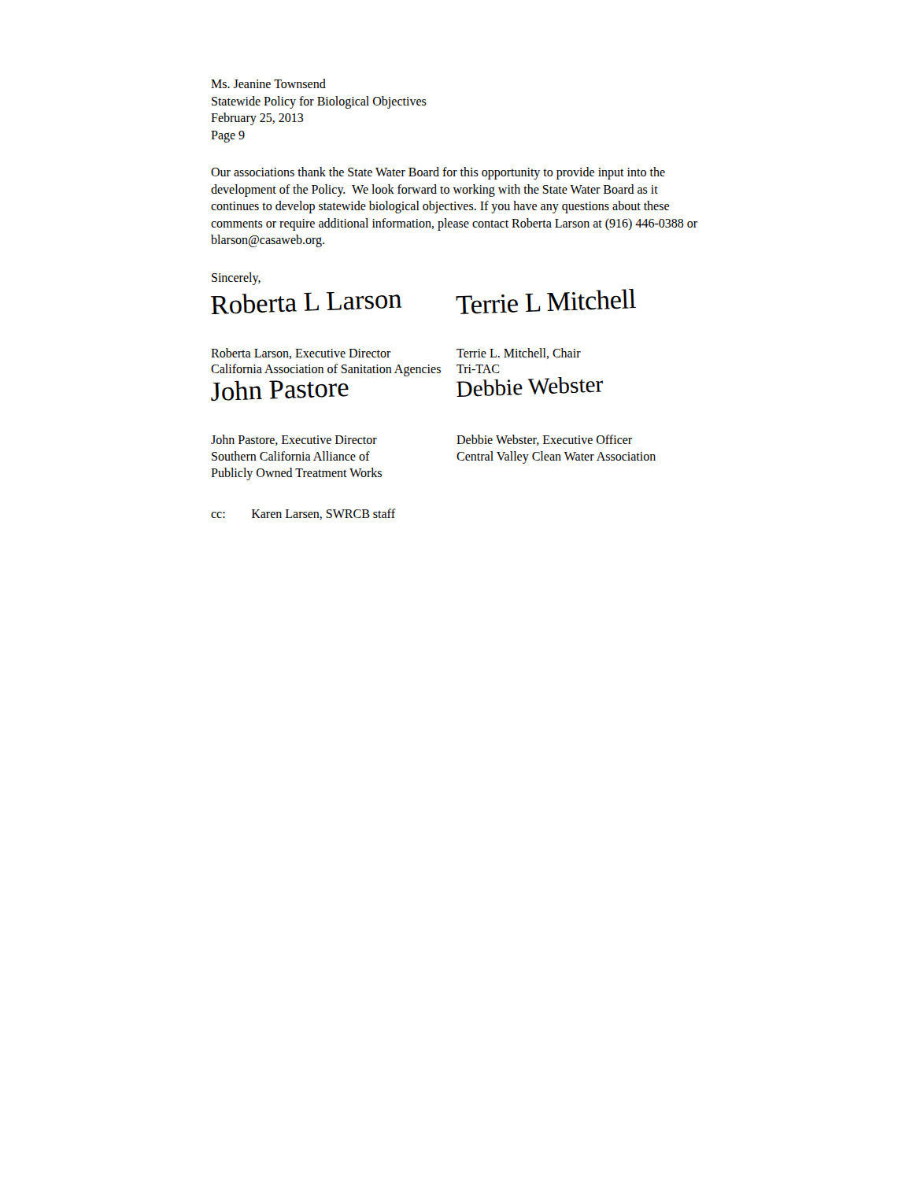Ms. Jeanine Townsend
Statewide Policy for Biological Objectives
February 25, 2013
Page 9
Our associations thank the State Water Board for this opportunity to provide input into the development of the Policy. We look forward to working with the State Water Board as it continues to develop statewide biological objectives. If you have any questions about these comments or require additional information, please contact Roberta Larson at (916) 446-0388 or blarson@casaweb.org.
Sincerely,
| Roberta L Larson Roberta Larson, Executive Director California Association of Sanitation Agencies | Terrie L Mitchell Terrie L. Mitchell, Chair Tri-TAC |
| John Pastore John Pastore, Executive Director Southern California Alliance of Publicly Owned Treatment Works | Debbie Webster Debbie Webster, Executive Officer Central Valley Clean Water Association |
cc: Karen Larsen, SWRCB staff